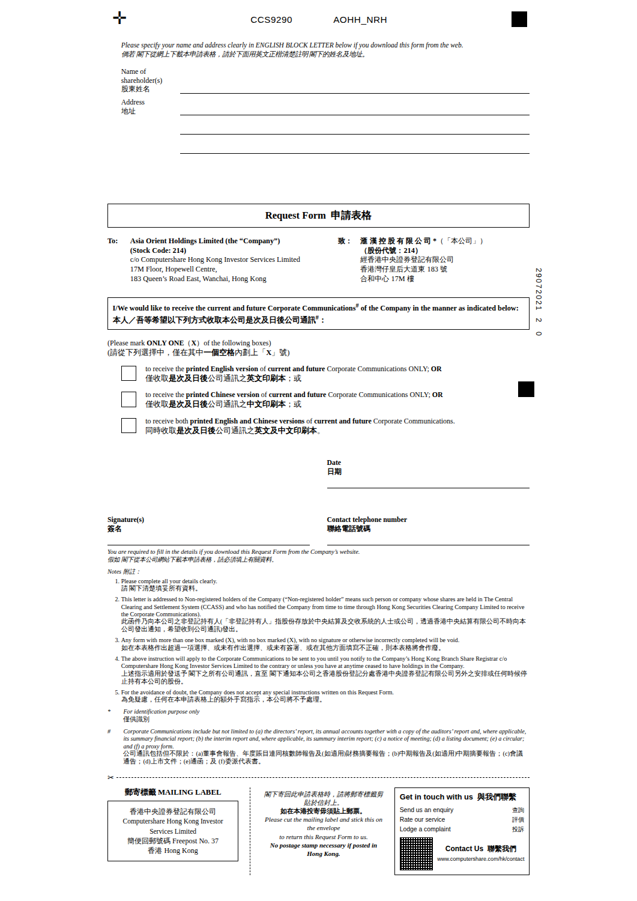✛
CCS9290 AOHH_NRH
Please specify your name and address clearly in ENGLISH BLOCK LETTER below if you download this form from the web.
倘若 閣下從網上下載本申請表格，請於下面用英文正楷清楚註明 閣下的姓名及地址。
Name of shareholder(s)股東姓名
Address地址
Request Form 申請表格
To: Asia Orient Holdings Limited (the “Company”)
(Stock Code: 214)
c/o Computershare Hong Kong Investor Services Limited
17M Floor, Hopewell Centre,
183 Queen’s Road East, Wanchai, Hong Kong
致： 滙 漢 控 股 有 限 公 司 *（「本公司」）
（股份代號：214）
經香港中央證券登記有限公司
香港灣仔皇后大道東 183 號
合和中心 17M 樓
I/We would like to receive the current and future Corporate Communications# of the Company in the manner as indicated below:
本人／吾等希望以下列方式收取本公司是次及日後公司通訊#：
(Please mark ONLY ONE（X）of the following boxes)
(請從下列選擇中，僅在其中一個空格內劃上「X」號)
to receive the printed English version of current and future Corporate Communications ONLY; OR
僅收取是次及日後公司通訊之英文印刷本；或
to receive the printed Chinese version of current and future Corporate Communications ONLY; OR
僅收取是次及日後公司通訊之中文印刷本；或
to receive both printed English and Chinese versions of current and future Corporate Communications.
同時收取是次及日後公司通訊之英文及中文印刷本。
Date日期
Signature(s)簽名
Contact telephone number聯絡電話號碼
You are required to fill in the details if you download this Request Form from the Company’s website.
假如 閣下從本公司網站下載本申請表格，請必須填上有關資料。
Notes 附註：
Please complete all your details clearly.
請 閣下清楚填妥所有資料。
This letter is addressed to Non-registered holders of the Company (“Non-registered holder” means such person or company whose shares are held in The Central Clearing and Settlement System (CCASS) and who has notified the Company from time to time through Hong Kong Securities Clearing Company Limited to receive the Corporate Communications).
此函件乃向本公司之非登記持有人(「非登記持有人」指股份存放於中央結算及交收系統的人士或公司，透過香港中央結算有限公司不時向本公司發出通知，希望收到公司通訊)發出。
Any form with more than one box marked (X), with no box marked (X), with no signature or otherwise incorrectly completed will be void.
如在本表格作出超過一項選擇、或未有作出選擇、或未有簽署、或在其他方面填寫不正確，則本表格將會作廢。
The above instruction will apply to the Corporate Communications to be sent to you until you notify to the Company’s Hong Kong Branch Share Registrar c/o Computershare Hong Kong Investor Services Limited to the contrary or unless you have at anytime ceased to have holdings in the Company.
上述指示適用於發送予 閣下之所有公司通訊，直至 閣下通知本公司之香港股份登記分處香港中央證券登記有限公司另外之安排或任何時候停止持有本公司的股份。
For the avoidance of doubt, the Company does not accept any special instructions written on this Request Form.
為免疑慮，任何在本申請表格上的額外手寫指示，本公司將不予處理。
*
For identification purpose only
僅供識別
#
Corporate Communications include but not limited to (a) the directors’ report, its annual accounts together with a copy of the auditors’ report and, where applicable, its summary financial report; (b) the interim report and, where applicable, its summary interim report; (c) a notice of meeting; (d) a listing document; (e) a circular; and (f) a proxy form.
公司通訊包括但不限於：(a)董事會報告、年度賬目連同核數師報告及(如適用)財務摘要報告；(b)中期報告及(如適用)中期摘要報告；(c)會議通告；(d)上市文件；(e)通函；及 (f)委派代表書。
29072021 2 0
✂
郵寄標籤 MAILING LABEL
香港中央證券登記有限公司
Computershare Hong Kong Investor Services Limited
簡便回郵號碼 Freepost No. 37
香港 Hong Kong
閣下寄回此申請表格時，請將郵寄標籤剪貼於信封上。
如在本港投寄毋須貼上郵票。
Please cut the mailing label and stick this on the envelope
to return this Request Form to us.
No postage stamp necessary if posted in Hong Kong.
Get in touch with us 與我們聯繫
Send us an enquiry 查詢
Rate our service 評價
Lodge a complaint 投訴
Contact Us 聯繫我們
www.computershare.com/hk/contact